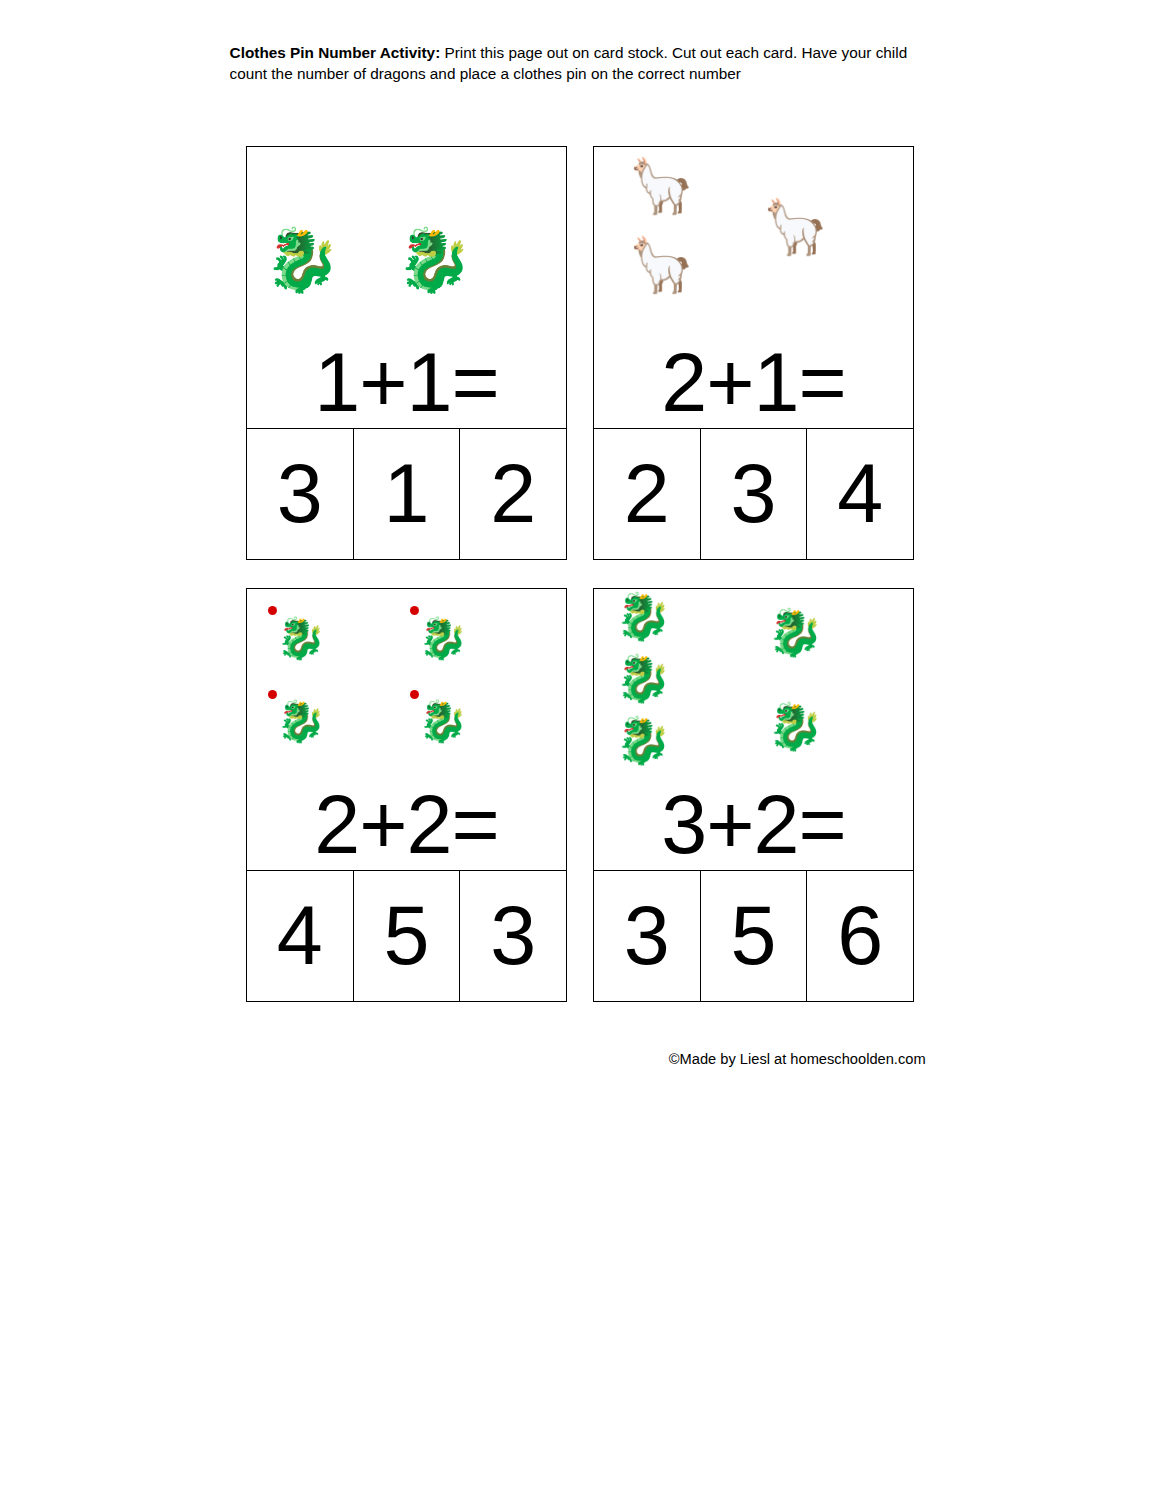Clothes Pin Number Activity: Print this page out on card stock. Cut out each card. Have your child count the number of dragons and place a clothes pin on the correct number
| 🐉 🐉 1+1= / 3 / 1 / 2 / | 🦙 🦙 🦙 2+1= / 2 / 3 / 4 / |
| 🐉 🐉 🐉 🐉 2+2= / 4 / 5 / 3 / | 🐉 🐉 🐉 🐉 🐉 3+2= / 3 / 5 / 6 / |
©Made by Liesl at homeschoolden.com